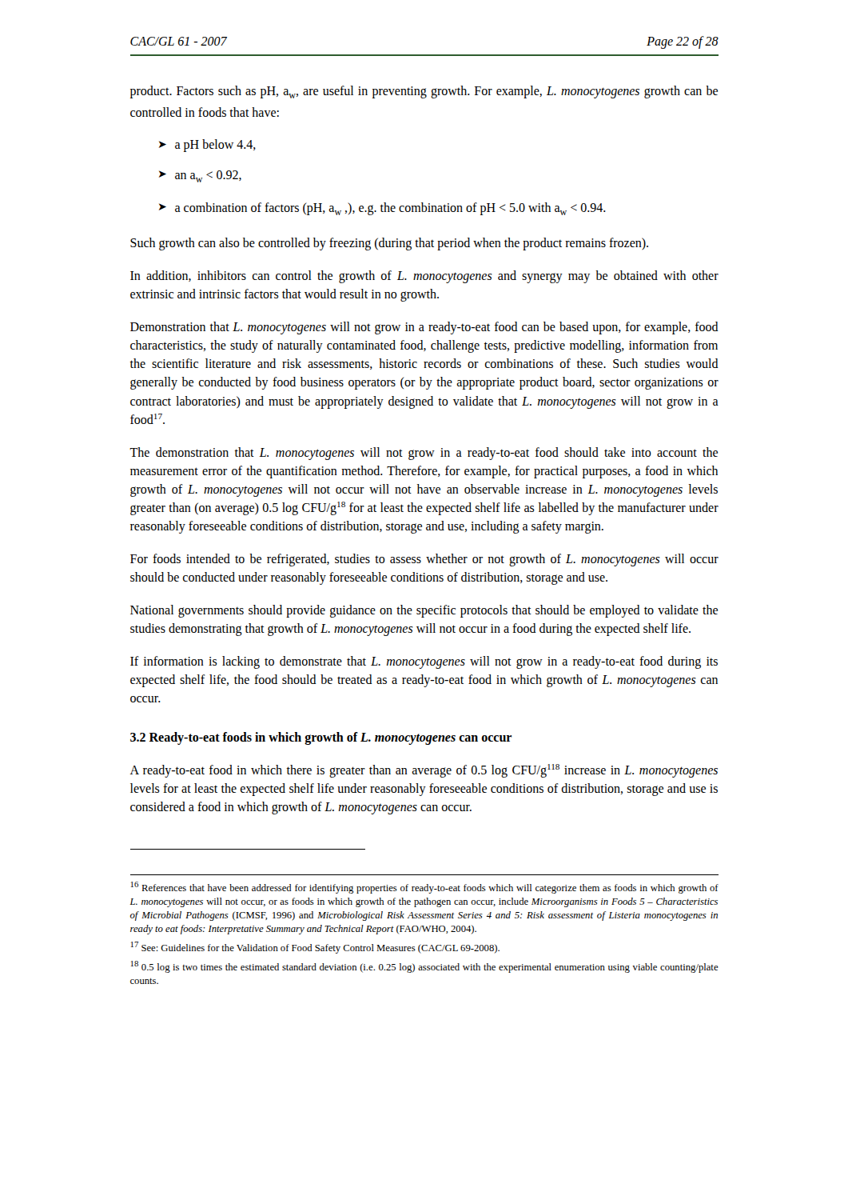CAC/GL 61 - 2007 Page 22 of 28
product. Factors such as pH, aw, are useful in preventing growth. For example, L. monocytogenes growth can be controlled in foods that have:
a pH below 4.4,
an aw < 0.92,
a combination of factors (pH, aw ,), e.g. the combination of pH < 5.0 with aw < 0.94.
Such growth can also be controlled by freezing (during that period when the product remains frozen).
In addition, inhibitors can control the growth of L. monocytogenes and synergy may be obtained with other extrinsic and intrinsic factors that would result in no growth.
Demonstration that L. monocytogenes will not grow in a ready-to-eat food can be based upon, for example, food characteristics, the study of naturally contaminated food, challenge tests, predictive modelling, information from the scientific literature and risk assessments, historic records or combinations of these. Such studies would generally be conducted by food business operators (or by the appropriate product board, sector organizations or contract laboratories) and must be appropriately designed to validate that L. monocytogenes will not grow in a food17.
The demonstration that L. monocytogenes will not grow in a ready-to-eat food should take into account the measurement error of the quantification method. Therefore, for example, for practical purposes, a food in which growth of L. monocytogenes will not occur will not have an observable increase in L. monocytogenes levels greater than (on average) 0.5 log CFU/g18 for at least the expected shelf life as labelled by the manufacturer under reasonably foreseeable conditions of distribution, storage and use, including a safety margin.
For foods intended to be refrigerated, studies to assess whether or not growth of L. monocytogenes will occur should be conducted under reasonably foreseeable conditions of distribution, storage and use.
National governments should provide guidance on the specific protocols that should be employed to validate the studies demonstrating that growth of L. monocytogenes will not occur in a food during the expected shelf life.
If information is lacking to demonstrate that L. monocytogenes will not grow in a ready-to-eat food during its expected shelf life, the food should be treated as a ready-to-eat food in which growth of L. monocytogenes can occur.
3.2 Ready-to-eat foods in which growth of L. monocytogenes can occur
A ready-to-eat food in which there is greater than an average of 0.5 log CFU/g118 increase in L. monocytogenes levels for at least the expected shelf life under reasonably foreseeable conditions of distribution, storage and use is considered a food in which growth of L. monocytogenes can occur.
16 References that have been addressed for identifying properties of ready-to-eat foods which will categorize them as foods in which growth of L. monocytogenes will not occur, or as foods in which growth of the pathogen can occur, include Microorganisms in Foods 5 – Characteristics of Microbial Pathogens (ICMSF, 1996) and Microbiological Risk Assessment Series 4 and 5: Risk assessment of Listeria monocytogenes in ready to eat foods: Interpretative Summary and Technical Report (FAO/WHO, 2004).
17 See: Guidelines for the Validation of Food Safety Control Measures (CAC/GL 69-2008).
18 0.5 log is two times the estimated standard deviation (i.e. 0.25 log) associated with the experimental enumeration using viable counting/plate counts.